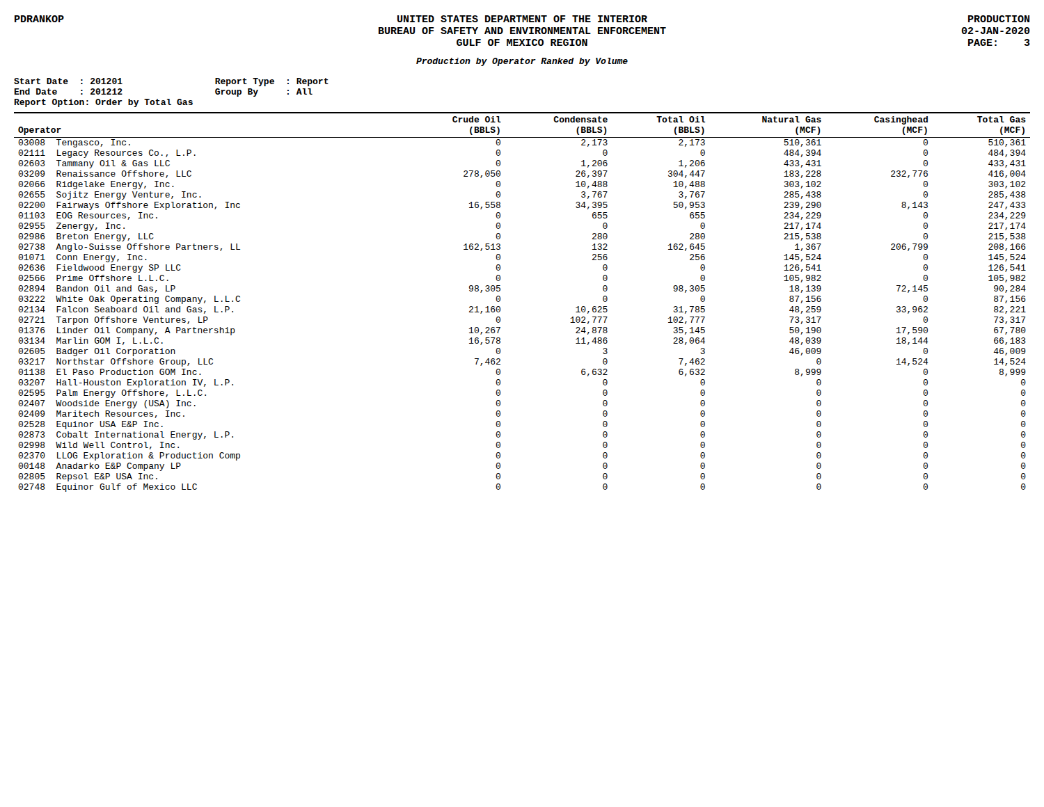| PDRANKOP | UNITED STATES DEPARTMENT OF THE INTERIOR | PRODUCTION |
| | BUREAU OF SAFETY AND ENVIRONMENTAL ENFORCEMENT | 02-JAN-2020 |
| | GULF OF MEXICO REGION | PAGE: 3 |
Production by Operator Ranked by Volume
Start Date : 201201 Report Type : Report End Date : 201212 Group By : All Report Option: Order by Total Gas
| Operator | Crude Oil (BBLS) | Condensate (BBLS) | Total Oil (BBLS) | Natural Gas (MCF) | Casinghead (MCF) | Total Gas (MCF) |
| --- | --- | --- | --- | --- | --- | --- |
| 03008 Tengasco, Inc. | 0 | 2,173 | 2,173 | 510,361 | 0 | 510,361 |
| 02111 Legacy Resources Co., L.P. | 0 | 0 | 0 | 484,394 | 0 | 484,394 |
| 02603 Tammany Oil & Gas LLC | 0 | 1,206 | 1,206 | 433,431 | 0 | 433,431 |
| 03209 Renaissance Offshore, LLC | 278,050 | 26,397 | 304,447 | 183,228 | 232,776 | 416,004 |
| 02066 Ridgelake Energy, Inc. | 0 | 10,488 | 10,488 | 303,102 | 0 | 303,102 |
| 02655 Sojitz Energy Venture, Inc. | 0 | 3,767 | 3,767 | 285,438 | 0 | 285,438 |
| 02200 Fairways Offshore Exploration, Inc | 16,558 | 34,395 | 50,953 | 239,290 | 8,143 | 247,433 |
| 01103 EOG Resources, Inc. | 0 | 655 | 655 | 234,229 | 0 | 234,229 |
| 02955 Zenergy, Inc. | 0 | 0 | 0 | 217,174 | 0 | 217,174 |
| 02986 Breton Energy, LLC | 0 | 280 | 280 | 215,538 | 0 | 215,538 |
| 02738 Anglo-Suisse Offshore Partners, LL | 162,513 | 132 | 162,645 | 1,367 | 206,799 | 208,166 |
| 01071 Conn Energy, Inc. | 0 | 256 | 256 | 145,524 | 0 | 145,524 |
| 02636 Fieldwood Energy SP LLC | 0 | 0 | 0 | 126,541 | 0 | 126,541 |
| 02566 Prime Offshore L.L.C. | 0 | 0 | 0 | 105,982 | 0 | 105,982 |
| 02894 Bandon Oil and Gas, LP | 98,305 | 0 | 98,305 | 18,139 | 72,145 | 90,284 |
| 03222 White Oak Operating Company, L.L.C | 0 | 0 | 0 | 87,156 | 0 | 87,156 |
| 02134 Falcon Seaboard Oil and Gas, L.P. | 21,160 | 10,625 | 31,785 | 48,259 | 33,962 | 82,221 |
| 02721 Tarpon Offshore Ventures, LP | 0 | 102,777 | 102,777 | 73,317 | 0 | 73,317 |
| 01376 Linder Oil Company, A Partnership | 10,267 | 24,878 | 35,145 | 50,190 | 17,590 | 67,780 |
| 03134 Marlin GOM I, L.L.C. | 16,578 | 11,486 | 28,064 | 48,039 | 18,144 | 66,183 |
| 02605 Badger Oil Corporation | 0 | 3 | 3 | 46,009 | 0 | 46,009 |
| 03217 Northstar Offshore Group, LLC | 7,462 | 0 | 7,462 | 0 | 14,524 | 14,524 |
| 01138 El Paso Production GOM Inc. | 0 | 6,632 | 6,632 | 8,999 | 0 | 8,999 |
| 03207 Hall-Houston Exploration IV, L.P. | 0 | 0 | 0 | 0 | 0 | 0 |
| 02595 Palm Energy Offshore, L.L.C. | 0 | 0 | 0 | 0 | 0 | 0 |
| 02407 Woodside Energy (USA) Inc. | 0 | 0 | 0 | 0 | 0 | 0 |
| 02409 Maritech Resources, Inc. | 0 | 0 | 0 | 0 | 0 | 0 |
| 02528 Equinor USA E&P Inc. | 0 | 0 | 0 | 0 | 0 | 0 |
| 02873 Cobalt International Energy, L.P. | 0 | 0 | 0 | 0 | 0 | 0 |
| 02998 Wild Well Control, Inc. | 0 | 0 | 0 | 0 | 0 | 0 |
| 02370 LLOG Exploration & Production Comp | 0 | 0 | 0 | 0 | 0 | 0 |
| 00148 Anadarko E&P Company LP | 0 | 0 | 0 | 0 | 0 | 0 |
| 02805 Repsol E&P USA Inc. | 0 | 0 | 0 | 0 | 0 | 0 |
| 02748 Equinor Gulf of Mexico LLC | 0 | 0 | 0 | 0 | 0 | 0 |